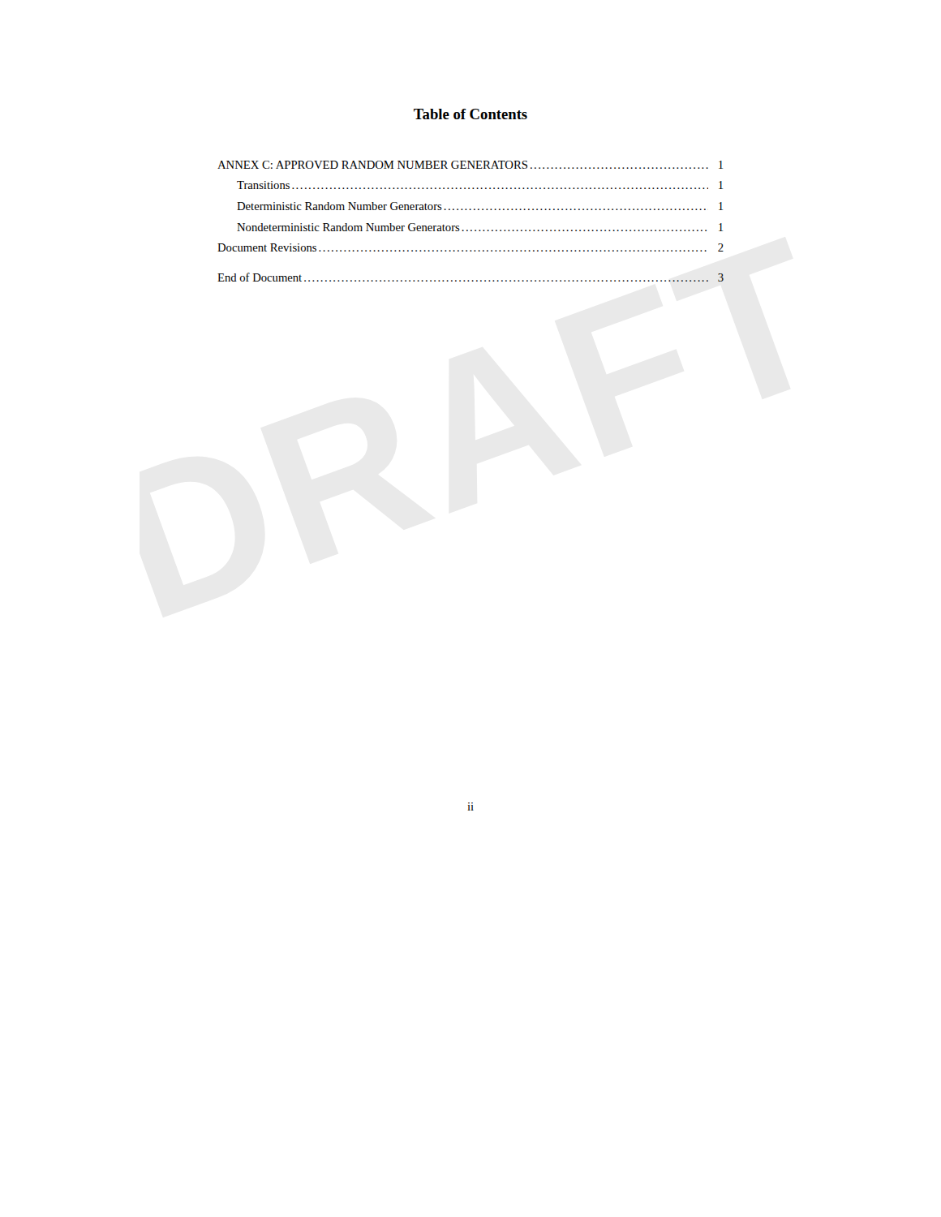DRAFT
Table of Contents
ANNEX C: APPROVED RANDOM NUMBER GENERATORS ............................................................ 1
Transitions ................................................................................................................................. 1
Deterministic Random Number Generators ............................................................................................. 1
Nondeterministic Random Number Generators ....................................................................................... 1
Document Revisions .............................................................................................................................. 2
End of Document ..................................................................................................................................... 3
ii